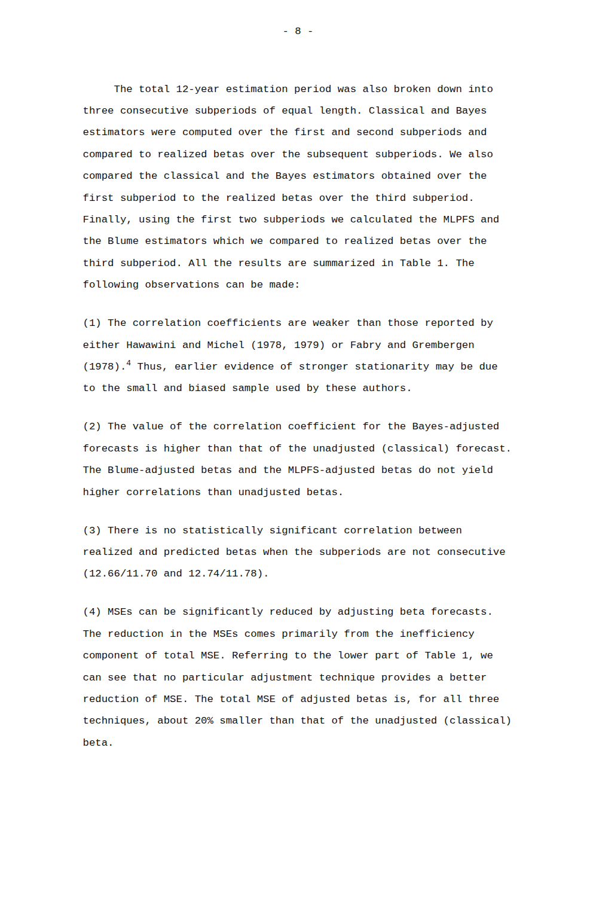- 8 -
The total 12-year estimation period was also broken down into three consecutive subperiods of equal length. Classical and Bayes estimators were computed over the first and second subperiods and compared to realized betas over the subsequent subperiods. We also compared the classical and the Bayes estimators obtained over the first subperiod to the realized betas over the third subperiod. Finally, using the first two subperiods we calculated the MLPFS and the Blume estimators which we compared to realized betas over the third subperiod. All the results are summarized in Table 1. The following observations can be made:
(1) The correlation coefficients are weaker than those reported by either Hawawini and Michel (1978, 1979) or Fabry and Grembergen (1978).4 Thus, earlier evidence of stronger stationarity may be due to the small and biased sample used by these authors.
(2) The value of the correlation coefficient for the Bayes-adjusted forecasts is higher than that of the unadjusted (classical) forecast. The Blume-adjusted betas and the MLPFS-adjusted betas do not yield higher correlations than unadjusted betas.
(3) There is no statistically significant correlation between realized and predicted betas when the subperiods are not consecutive (12.66/11.70 and 12.74/11.78).
(4) MSEs can be significantly reduced by adjusting beta forecasts. The reduction in the MSEs comes primarily from the inefficiency component of total MSE. Referring to the lower part of Table 1, we can see that no particular adjustment technique provides a better reduction of MSE. The total MSE of adjusted betas is, for all three techniques, about 20% smaller than that of the unadjusted (classical) beta.